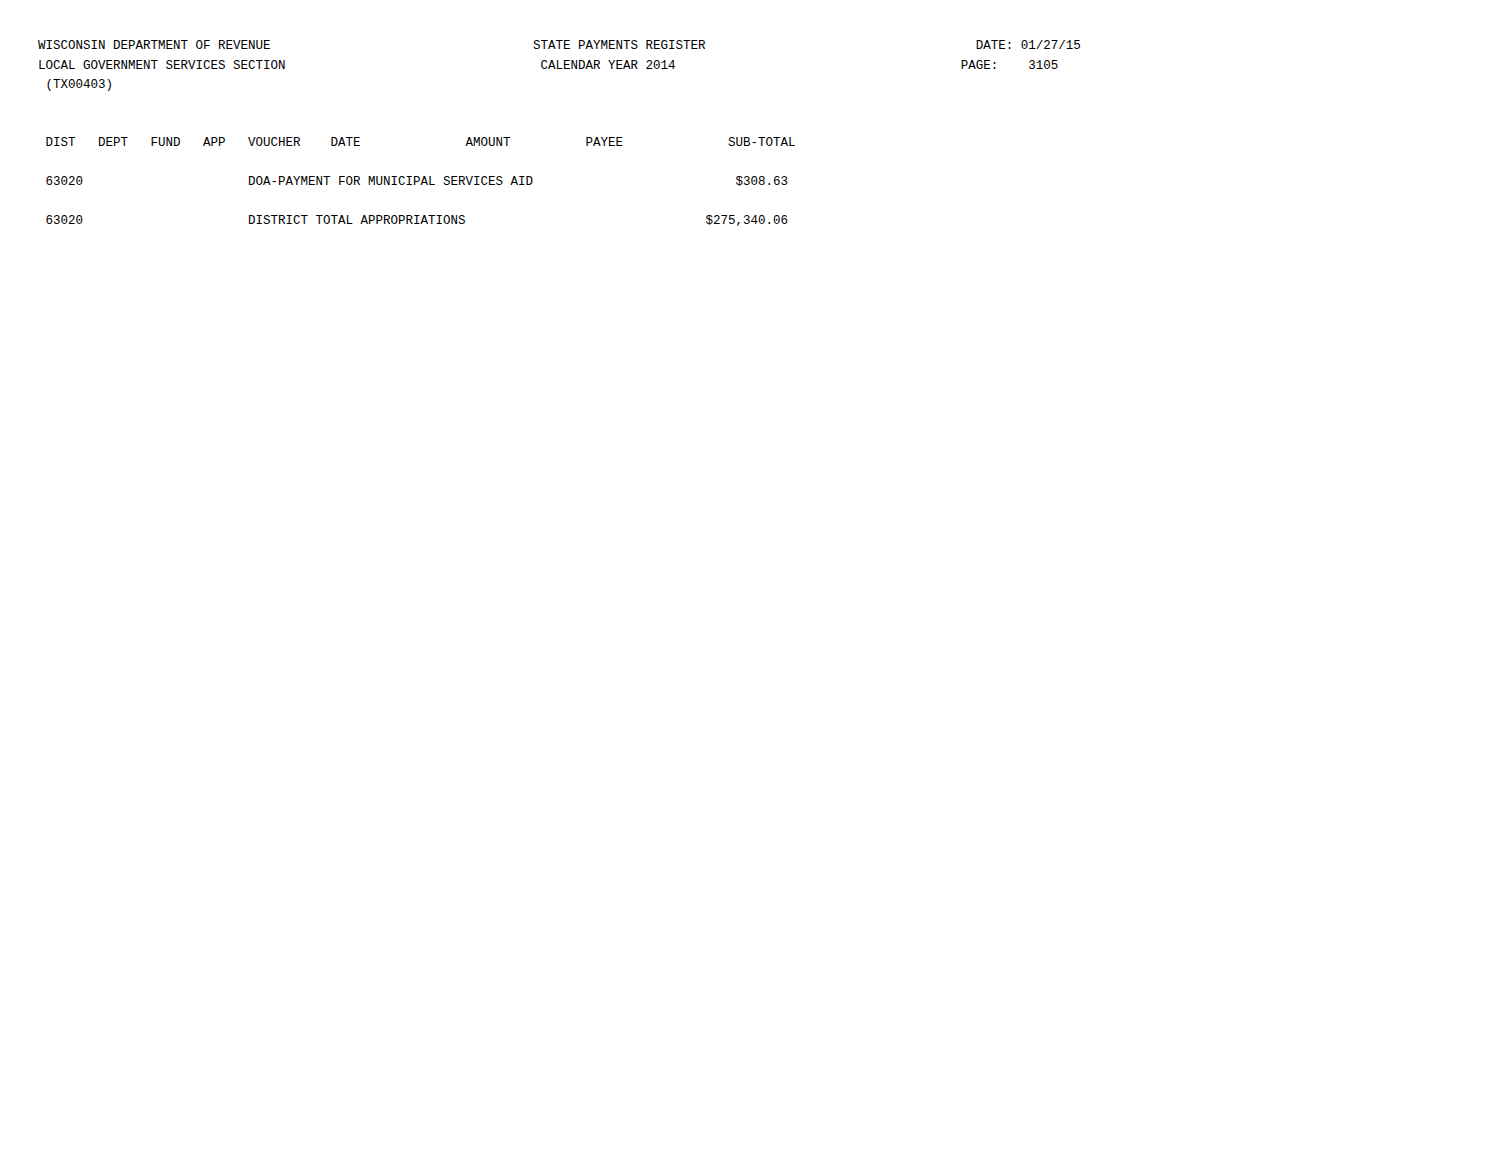WISCONSIN DEPARTMENT OF REVENUE STATE PAYMENTS REGISTER DATE: 01/27/15 LOCAL GOVERNMENT SERVICES SECTION CALENDAR YEAR 2014 PAGE: 3105 (TX00403) DIST DEPT FUND APP VOUCHER DATE AMOUNT PAYEE SUB-TOTAL 63020 DOA-PAYMENT FOR MUNICIPAL SERVICES AID $308.63 63020 DISTRICT TOTAL APPROPRIATIONS $275,340.06